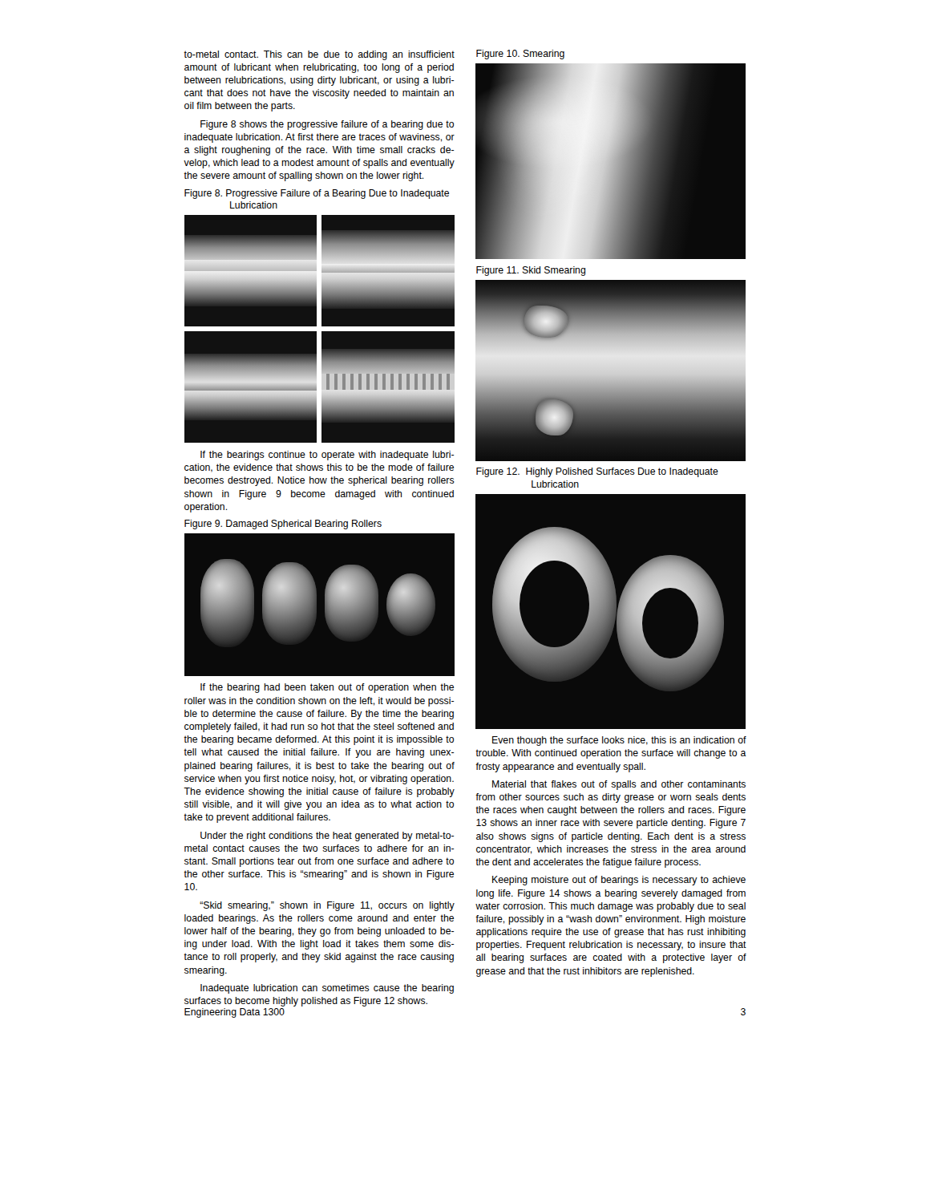to-metal contact. This can be due to adding an insufficient amount of lubricant when relubricating, too long of a period between relubrications, using dirty lubricant, or using a lubricant that does not have the viscosity needed to maintain an oil film between the parts.
Figure 8 shows the progressive failure of a bearing due to inadequate lubrication. At first there are traces of waviness, or a slight roughening of the race. With time small cracks develop, which lead to a modest amount of spalls and eventually the severe amount of spalling shown on the lower right.
Figure 8. Progressive Failure of a Bearing Due to Inadequate Lubrication
If the bearings continue to operate with inadequate lubrication, the evidence that shows this to be the mode of failure becomes destroyed. Notice how the spherical bearing rollers shown in Figure 9 become damaged with continued operation.
Figure 9. Damaged Spherical Bearing Rollers
If the bearing had been taken out of operation when the roller was in the condition shown on the left, it would be possible to determine the cause of failure. By the time the bearing completely failed, it had run so hot that the steel softened and the bearing became deformed. At this point it is impossible to tell what caused the initial failure. If you are having unexplained bearing failures, it is best to take the bearing out of service when you first notice noisy, hot, or vibrating operation. The evidence showing the initial cause of failure is probably still visible, and it will give you an idea as to what action to take to prevent additional failures.
Under the right conditions the heat generated by metal-to-metal contact causes the two surfaces to adhere for an instant. Small portions tear out from one surface and adhere to the other surface. This is “smearing” and is shown in Figure 10.
“Skid smearing,” shown in Figure 11, occurs on lightly loaded bearings. As the rollers come around and enter the lower half of the bearing, they go from being unloaded to being under load. With the light load it takes them some distance to roll properly, and they skid against the race causing smearing.
Inadequate lubrication can sometimes cause the bearing surfaces to become highly polished as Figure 12 shows.
Figure 10. Smearing
Figure 11. Skid Smearing
Figure 12. Highly Polished Surfaces Due to Inadequate Lubrication
Even though the surface looks nice, this is an indication of trouble. With continued operation the surface will change to a frosty appearance and eventually spall.
Material that flakes out of spalls and other contaminants from other sources such as dirty grease or worn seals dents the races when caught between the rollers and races. Figure 13 shows an inner race with severe particle denting. Figure 7 also shows signs of particle denting. Each dent is a stress concentrator, which increases the stress in the area around the dent and accelerates the fatigue failure process.
Keeping moisture out of bearings is necessary to achieve long life. Figure 14 shows a bearing severely damaged from water corrosion. This much damage was probably due to seal failure, possibly in a “wash down” environment. High moisture applications require the use of grease that has rust inhibiting properties. Frequent relubrication is necessary, to insure that all bearing surfaces are coated with a protective layer of grease and that the rust inhibitors are replenished.
Engineering Data 1300 3